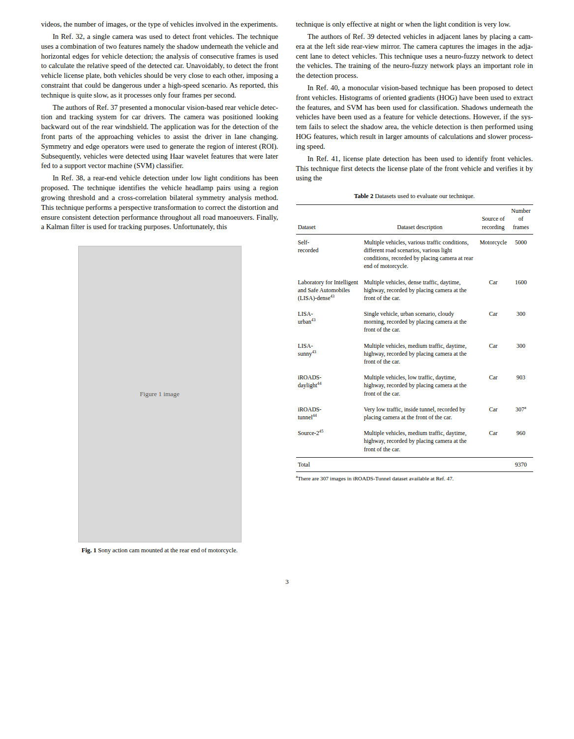videos, the number of images, or the type of vehicles involved in the experiments.
In Ref. 32, a single camera was used to detect front vehicles. The technique uses a combination of two features namely the shadow underneath the vehicle and horizontal edges for vehicle detection; the analysis of consecutive frames is used to calculate the relative speed of the detected car. Unavoidably, to detect the front vehicle license plate, both vehicles should be very close to each other, imposing a constraint that could be dangerous under a high-speed scenario. As reported, this technique is quite slow, as it processes only four frames per second.
The authors of Ref. 37 presented a monocular vision-based rear vehicle detection and tracking system for car drivers. The camera was positioned looking backward out of the rear windshield. The application was for the detection of the front parts of the approaching vehicles to assist the driver in lane changing. Symmetry and edge operators were used to generate the region of interest (ROI). Subsequently, vehicles were detected using Haar wavelet features that were later fed to a support vector machine (SVM) classifier.
In Ref. 38, a rear-end vehicle detection under low light conditions has been proposed. The technique identifies the vehicle headlamp pairs using a region growing threshold and a cross-correlation bilateral symmetry analysis method. This technique performs a perspective transformation to correct the distortion and ensure consistent detection performance throughout all road manoeuvers. Finally, a Kalman filter is used for tracking purposes. Unfortunately, this
Figure 1 image
Fig. 1 Sony action cam mounted at the rear end of motorcycle.
technique is only effective at night or when the light condition is very low.
The authors of Ref. 39 detected vehicles in adjacent lanes by placing a camera at the left side rear-view mirror. The camera captures the images in the adjacent lane to detect vehicles. This technique uses a neuro-fuzzy network to detect the vehicles. The training of the neuro-fuzzy network plays an important role in the detection process.
In Ref. 40, a monocular vision-based technique has been proposed to detect front vehicles. Histograms of oriented gradients (HOG) have been used to extract the features, and SVM has been used for classification. Shadows underneath the vehicles have been used as a feature for vehicle detections. However, if the system fails to select the shadow area, the vehicle detection is then performed using HOG features, which result in larger amounts of calculations and slower processing speed.
In Ref. 41, license plate detection has been used to identify front vehicles. This technique first detects the license plate of the front vehicle and verifies it by using the
Table 2 Datasets used to evaluate our technique.
| Dataset | Dataset description | Source of recording | Number of frames |
| --- | --- | --- | --- |
| Self- recorded | Multiple vehicles, various traffic conditions, different road scenarios, various light conditions, recorded by placing camera at rear end of motorcycle. | Motorcycle | 5000 |
| Laboratory for Intelligent and Safe Automobiles (LISA)-dense 43 | Multiple vehicles, dense traffic, daytime, highway, recorded by placing camera at the front of the car. | Car | 1600 |
| LISA- urban 43 | Single vehicle, urban scenario, cloudy morning, recorded by placing camera at the front of the car. | Car | 300 |
| LISA- sunny 43 | Multiple vehicles, medium traffic, daytime, highway, recorded by placing camera at the front of the car. | Car | 300 |
| iROADS- daylight 44 | Multiple vehicles, low traffic, daytime, highway, recorded by placing camera at the front of the car. | Car | 903 |
| iROADS- tunnel 44 | Very low traffic, inside tunnel, recorded by placing camera at the front of the car. | Car | 307 a |
| Source-2 45 | Multiple vehicles, medium traffic, daytime, highway, recorded by placing camera at the front of the car. | Car | 960 |
| Total | | | 9370 |
aThere are 307 images in iROADS-Tunnel dataset available at Ref. 47.
3